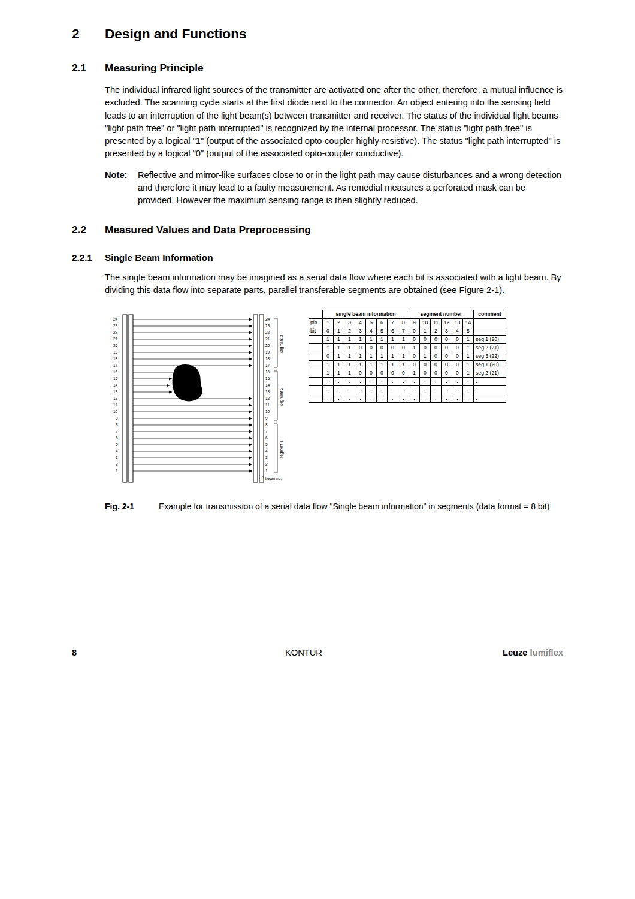2 Design and Functions
2.1 Measuring Principle
The individual infrared light sources of the transmitter are activated one after the other, therefore, a mutual influence is excluded. The scanning cycle starts at the first diode next to the connector. An object entering into the sensing field leads to an interruption of the light beam(s) between transmitter and receiver. The status of the individual light beams "light path free" or "light path interrupted" is recognized by the internal processor. The status "light path free" is presented by a logical "1" (output of the associated opto-coupler highly-resistive). The status "light path interrupted" is presented by a logical "0" (output of the associated opto-coupler conductive).
Note:
Reflective and mirror-like surfaces close to or in the light path may cause disturbances and a wrong detection and therefore it may lead to a faulty measurement. As remedial measures a perforated mask can be provided. However the maximum sensing range is then slightly reduced.
2.2 Measured Values and Data Preprocessing
2.2.1 Single Beam Information
The single beam information may be imagined as a serial data flow where each bit is associated with a light beam. By dividing this data flow into separate parts, parallel transferable segments are obtained (see Figure 2-1).
24 24 23 23 22 22 21 21 20 20 19 19 18 18 17 17 16 16 15 15 14 14 13 13 12 12 11 11 10 10 9 9 8 8 7 7 6 6 5 5 4 4 3 3 2 2 1 1 segment 3 segment 2 segment 1 beam no.
| | single beam information | segment number | comment |
| pin | 1 | 2 | 3 | 4 | 5 | 6 | 7 | 8 | 9 | 10 | 11 | 12 | 13 | 14 | |
| bit | 0 | 1 | 2 | 3 | 4 | 5 | 6 | 7 | 0 | 1 | 2 | 3 | 4 | 5 | |
| | 1 | 1 | 1 | 1 | 1 | 1 | 1 | 1 | 0 | 0 | 0 | 0 | 0 | 1 | seg 1 (20) |
| | 1 | 1 | 1 | 0 | 0 | 0 | 0 | 0 | 1 | 0 | 0 | 0 | 0 | 1 | seg 2 (21) |
| | 0 | 1 | 1 | 1 | 1 | 1 | 1 | 1 | 0 | 1 | 0 | 0 | 0 | 1 | seg 3 (22) |
| | 1 | 1 | 1 | 1 | 1 | 1 | 1 | 1 | 0 | 0 | 0 | 0 | 0 | 1 | seg 1 (20) |
| | 1 | 1 | 1 | 0 | 0 | 0 | 0 | 0 | 1 | 0 | 0 | 0 | 0 | 1 | seg 2 (21) |
| | . | . | . | . | . | . | . | . | . | . | . | . | . | . | . |
| | . | . | . | . | . | . | . | . | . | . | . | . | . | . | . |
| | . | . | . | . | . | . | . | . | . | . | . | . | . | . | . |
Fig. 2-1
Example for transmission of a serial data flow "Single beam information" in segments (data format = 8 bit)
8
KONTUR
Leuze lumiflex